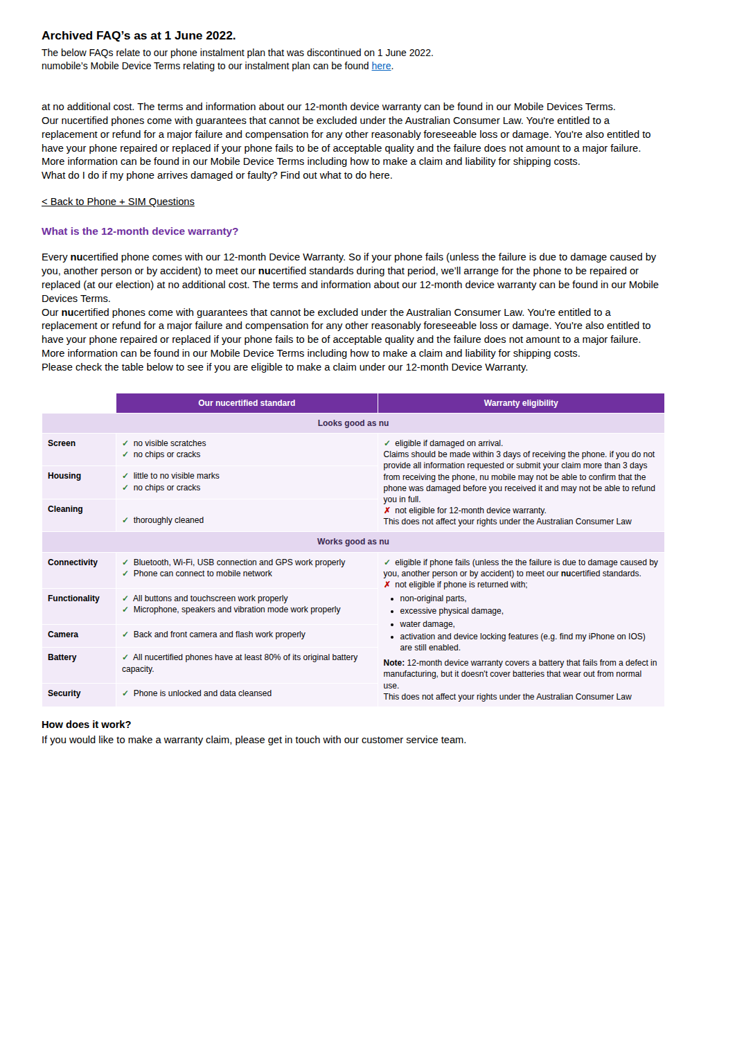Archived FAQ’s as at 1 June 2022.
The below FAQs relate to our phone instalment plan that was discontinued on 1 June 2022.
numobile’s Mobile Device Terms relating to our instalment plan can be found here.
at no additional cost. The terms and information about our 12-month device warranty can be found in our Mobile Devices Terms.
Our nucertified phones come with guarantees that cannot be excluded under the Australian Consumer Law. You're entitled to a replacement or refund for a major failure and compensation for any other reasonably foreseeable loss or damage. You're also entitled to have your phone repaired or replaced if your phone fails to be of acceptable quality and the failure does not amount to a major failure. More information can be found in our Mobile Device Terms including how to make a claim and liability for shipping costs.
What do I do if my phone arrives damaged or faulty? Find out what to do here.
< Back to Phone + SIM Questions
What is the 12-month device warranty?
Every nucertified phone comes with our 12-month Device Warranty. So if your phone fails (unless the failure is due to damage caused by you, another person or by accident) to meet our nucertified standards during that period, we’ll arrange for the phone to be repaired or replaced (at our election) at no additional cost. The terms and information about our 12-month device warranty can be found in our Mobile Devices Terms.
Our nucertified phones come with guarantees that cannot be excluded under the Australian Consumer Law. You're entitled to a replacement or refund for a major failure and compensation for any other reasonably foreseeable loss or damage. You're also entitled to have your phone repaired or replaced if your phone fails to be of acceptable quality and the failure does not amount to a major failure. More information can be found in our Mobile Device Terms including how to make a claim and liability for shipping costs.
Please check the table below to see if you are eligible to make a claim under our 12-month Device Warranty.
| | Our nucertified standard | Warranty eligibility |
| --- | --- | --- |
| Looks good as nu |
| Screen | ✓ no visible scratches ✓ no chips or cracks | ✓ eligible if damaged on arrival. Claims should be made within 3 days of receiving the phone. if you do not provide all information requested or submit your claim more than 3 days from receiving the phone, nu mobile may not be able to confirm that the phone was damaged before you received it and may not be able to refund you in full. ✗ not eligible for 12-month device warranty. This does not affect your rights under the Australian Consumer Law |
| Housing | ✓ little to no visible marks ✓ no chips or cracks |
| Cleaning | ✓ thoroughly cleaned |
| Works good as nu |
| Connectivity | ✓ Bluetooth, Wi-Fi, USB connection and GPS work properly ✓ Phone can connect to mobile network | ✓ eligible if phone fails (unless the the failure is due to damage caused by you, another person or by accident) to meet our nu certified standards. ✗ not eligible if phone is returned with; non-original parts, excessive physical damage, water damage, activation and device locking features (e.g. find my iPhone on IOS) are still enabled. Note: 12-month device warranty covers a battery that fails from a defect in manufacturing, but it doesn't cover batteries that wear out from normal use. This does not affect your rights under the Australian Consumer Law |
| Functionality | ✓ All buttons and touchscreen work properly ✓ Microphone, speakers and vibration mode work properly |
| Camera | ✓ Back and front camera and flash work properly |
| Battery | ✓ All nucertified phones have at least 80% of its original battery capacity. |
| Security | ✓ Phone is unlocked and data cleansed |
How does it work?
If you would like to make a warranty claim, please get in touch with our customer service team.